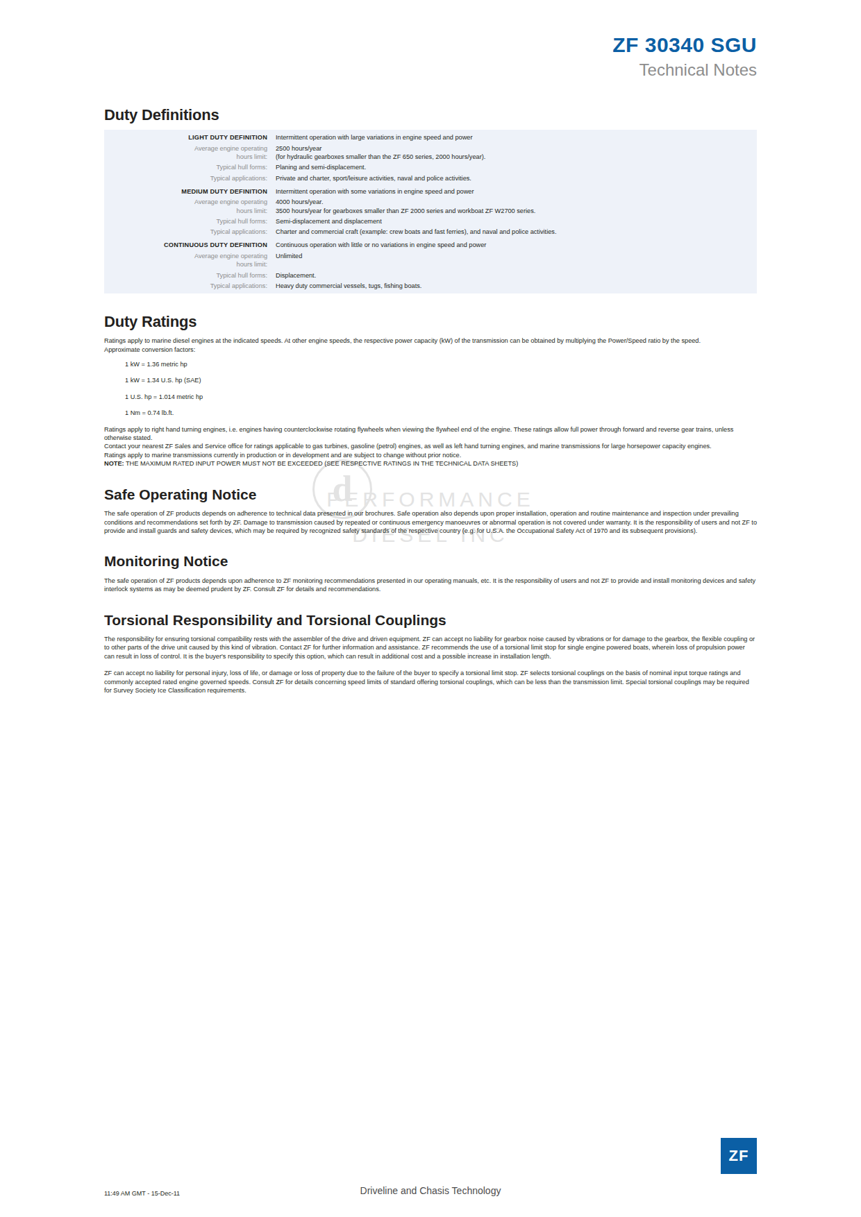d
PERFORMANCE
DIESEL INC
ZF 30340 SGU
Technical Notes
Duty Definitions
| LIGHT DUTY DEFINITION | Intermittent operation with large variations in engine speed and power |
| Average engine operating hours limit: | 2500 hours/year (for hydraulic gearboxes smaller than the ZF 650 series, 2000 hours/year). |
| Typical hull forms: | Planing and semi-displacement. |
| Typical applications: | Private and charter, sport/leisure activities, naval and police activities. |
| MEDIUM DUTY DEFINITION | Intermittent operation with some variations in engine speed and power |
| Average engine operating hours limit: | 4000 hours/year. 3500 hours/year for gearboxes smaller than ZF 2000 series and workboat ZF W2700 series. |
| Typical hull forms: | Semi-displacement and displacement |
| Typical applications: | Charter and commercial craft (example: crew boats and fast ferries), and naval and police activities. |
| CONTINUOUS DUTY DEFINITION | Continuous operation with little or no variations in engine speed and power |
| Average engine operating hours limit: | Unlimited |
| Typical hull forms: | Displacement. |
| Typical applications: | Heavy duty commercial vessels, tugs, fishing boats. |
Duty Ratings
Ratings apply to marine diesel engines at the indicated speeds. At other engine speeds, the respective power capacity (kW) of the transmission can be obtained by multiplying the Power/Speed ratio by the speed.
Approximate conversion factors:
1 kW = 1.36 metric hp
1 kW = 1.34 U.S. hp (SAE)
1 U.S. hp = 1.014 metric hp
1 Nm = 0.74 lb.ft.
Ratings apply to right hand turning engines, i.e. engines having counterclockwise rotating flywheels when viewing the flywheel end of the engine. These ratings allow full power through forward and reverse gear trains, unless otherwise stated.
Contact your nearest ZF Sales and Service office for ratings applicable to gas turbines, gasoline (petrol) engines, as well as left hand turning engines, and marine transmissions for large horsepower capacity engines.
Ratings apply to marine transmissions currently in production or in development and are subject to change without prior notice.
NOTE: THE MAXIMUM RATED INPUT POWER MUST NOT BE EXCEEDED (SEE RESPECTIVE RATINGS IN THE TECHNICAL DATA SHEETS)
Safe Operating Notice
The safe operation of ZF products depends on adherence to technical data presented in our brochures. Safe operation also depends upon proper installation, operation and routine maintenance and inspection under prevailing conditions and recommendations set forth by ZF. Damage to transmission caused by repeated or continuous emergency manoeuvres or abnormal operation is not covered under warranty. It is the responsibility of users and not ZF to provide and install guards and safety devices, which may be required by recognized safety standards of the respective country (e.g. for U.S.A. the Occupational Safety Act of 1970 and its subsequent provisions).
Monitoring Notice
The safe operation of ZF products depends upon adherence to ZF monitoring recommendations presented in our operating manuals, etc. It is the responsibility of users and not ZF to provide and install monitoring devices and safety interlock systems as may be deemed prudent by ZF. Consult ZF for details and recommendations.
Torsional Responsibility and Torsional Couplings
The responsibility for ensuring torsional compatibility rests with the assembler of the drive and driven equipment. ZF can accept no liability for gearbox noise caused by vibrations or for damage to the gearbox, the flexible coupling or to other parts of the drive unit caused by this kind of vibration. Contact ZF for further information and assistance. ZF recommends the use of a torsional limit stop for single engine powered boats, wherein loss of propulsion power can result in loss of control. It is the buyer's responsibility to specify this option, which can result in additional cost and a possible increase in installation length.
ZF can accept no liability for personal injury, loss of life, or damage or loss of property due to the failure of the buyer to specify a torsional limit stop. ZF selects torsional couplings on the basis of nominal input torque ratings and commonly accepted rated engine governed speeds. Consult ZF for details concerning speed limits of standard offering torsional couplings, which can be less than the transmission limit. Special torsional couplings may be required for Survey Society Ice Classification requirements.
ZF
11:49 AM GMT - 15-Dec-11
Driveline and Chasis Technology